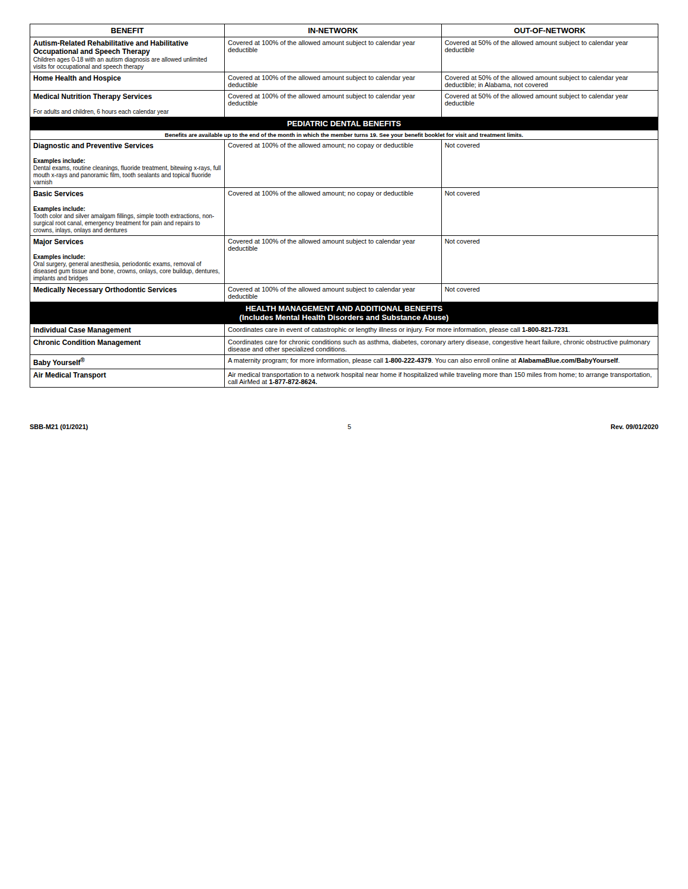| BENEFIT | IN-NETWORK | OUT-OF-NETWORK |
| --- | --- | --- |
| Autism-Related Rehabilitative and Habilitative Occupational and Speech Therapy Children ages 0-18 with an autism diagnosis are allowed unlimited visits for occupational and speech therapy | Covered at 100% of the allowed amount subject to calendar year deductible | Covered at 50% of the allowed amount subject to calendar year deductible |
| Home Health and Hospice | Covered at 100% of the allowed amount subject to calendar year deductible | Covered at 50% of the allowed amount subject to calendar year deductible; in Alabama, not covered |
| Medical Nutrition Therapy Services For adults and children, 6 hours each calendar year | Covered at 100% of the allowed amount subject to calendar year deductible | Covered at 50% of the allowed amount subject to calendar year deductible |
| PEDIATRIC DENTAL BENEFITS |
| Benefits are available up to the end of the month in which the member turns 19. See your benefit booklet for visit and treatment limits. |
| Diagnostic and Preventive Services Examples include: Dental exams, routine cleanings, fluoride treatment, bitewing x-rays, full mouth x-rays and panoramic film, tooth sealants and topical fluoride varnish | Covered at 100% of the allowed amount; no copay or deductible | Not covered |
| Basic Services Examples include: Tooth color and silver amalgam fillings, simple tooth extractions, non-surgical root canal, emergency treatment for pain and repairs to crowns, inlays, onlays and dentures | Covered at 100% of the allowed amount; no copay or deductible | Not covered |
| Major Services Examples include: Oral surgery, general anesthesia, periodontic exams, removal of diseased gum tissue and bone, crowns, onlays, core buildup, dentures, implants and bridges | Covered at 100% of the allowed amount subject to calendar year deductible | Not covered |
| Medically Necessary Orthodontic Services | Covered at 100% of the allowed amount subject to calendar year deductible | Not covered |
| HEALTH MANAGEMENT AND ADDITIONAL BENEFITS (Includes Mental Health Disorders and Substance Abuse) |
| Individual Case Management | Coordinates care in event of catastrophic or lengthy illness or injury. For more information, please call 1-800-821-7231 . |
| Chronic Condition Management | Coordinates care for chronic conditions such as asthma, diabetes, coronary artery disease, congestive heart failure, chronic obstructive pulmonary disease and other specialized conditions. |
| Baby Yourself ® | A maternity program; for more information, please call 1-800-222-4379 . You can also enroll online at AlabamaBlue.com/BabyYourself . |
| Air Medical Transport | Air medical transportation to a network hospital near home if hospitalized while traveling more than 150 miles from home; to arrange transportation, call AirMed at 1-877-872-8624. |
SBB-M21 (01/2021) 5 Rev. 09/01/2020